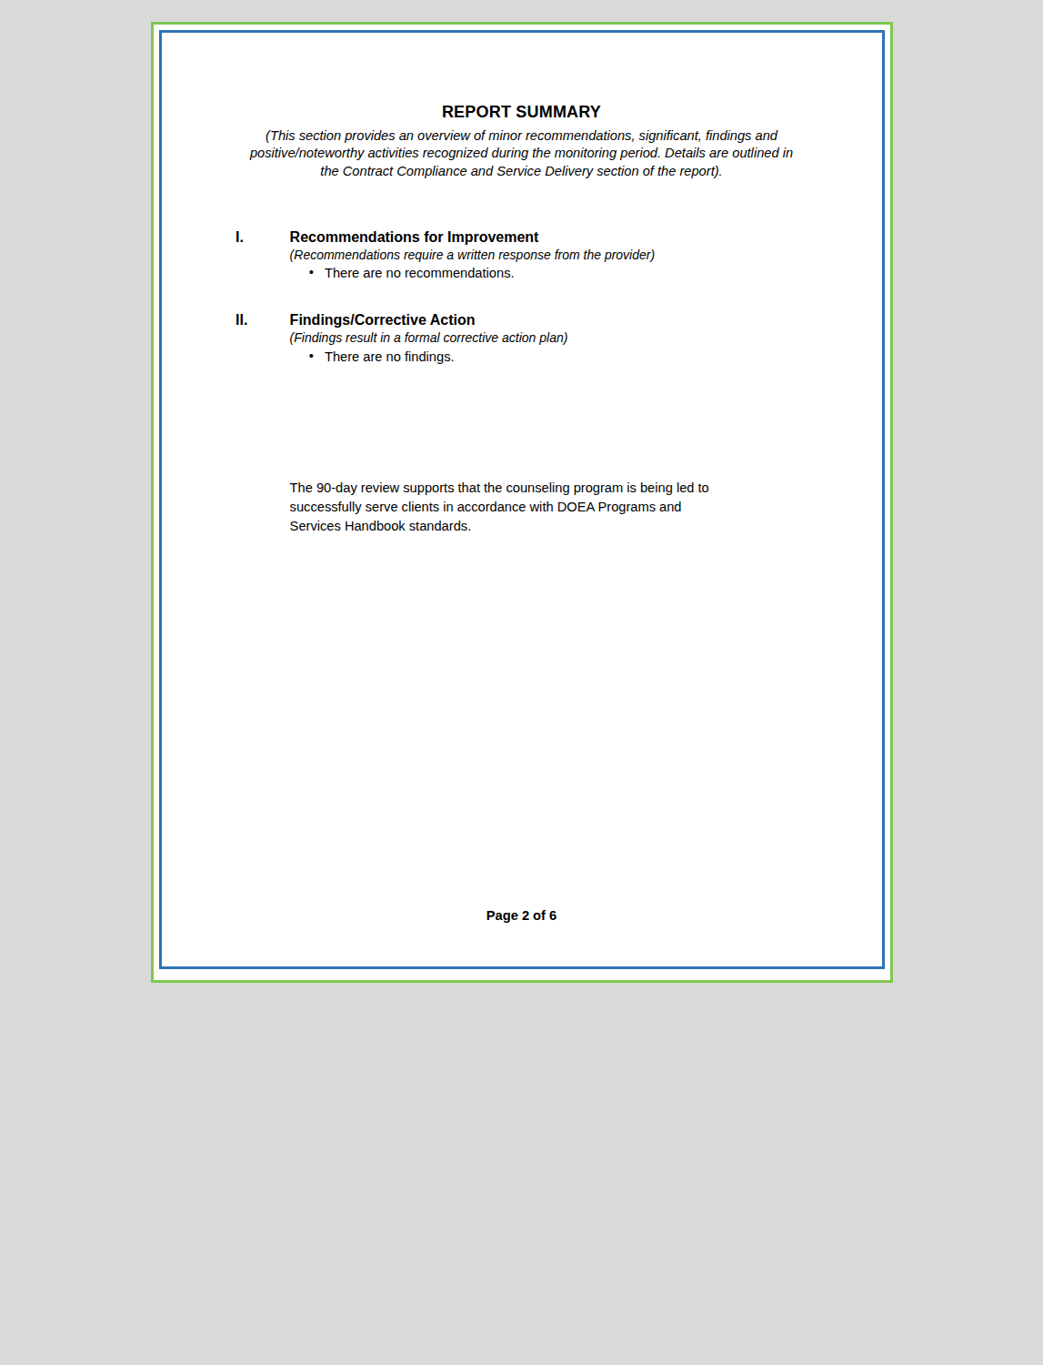REPORT SUMMARY
(This section provides an overview of minor recommendations, significant, findings and positive/noteworthy activities recognized during the monitoring period. Details are outlined in the Contract Compliance and Service Delivery section of the report).
Recommendations for Improvement
(Recommendations require a written response from the provider)
There are no recommendations.
Findings/Corrective Action
(Findings result in a formal corrective action plan)
There are no findings.
The 90-day review supports that the counseling program is being led to successfully serve clients in accordance with DOEA Programs and Services Handbook standards.
Page 2 of 6